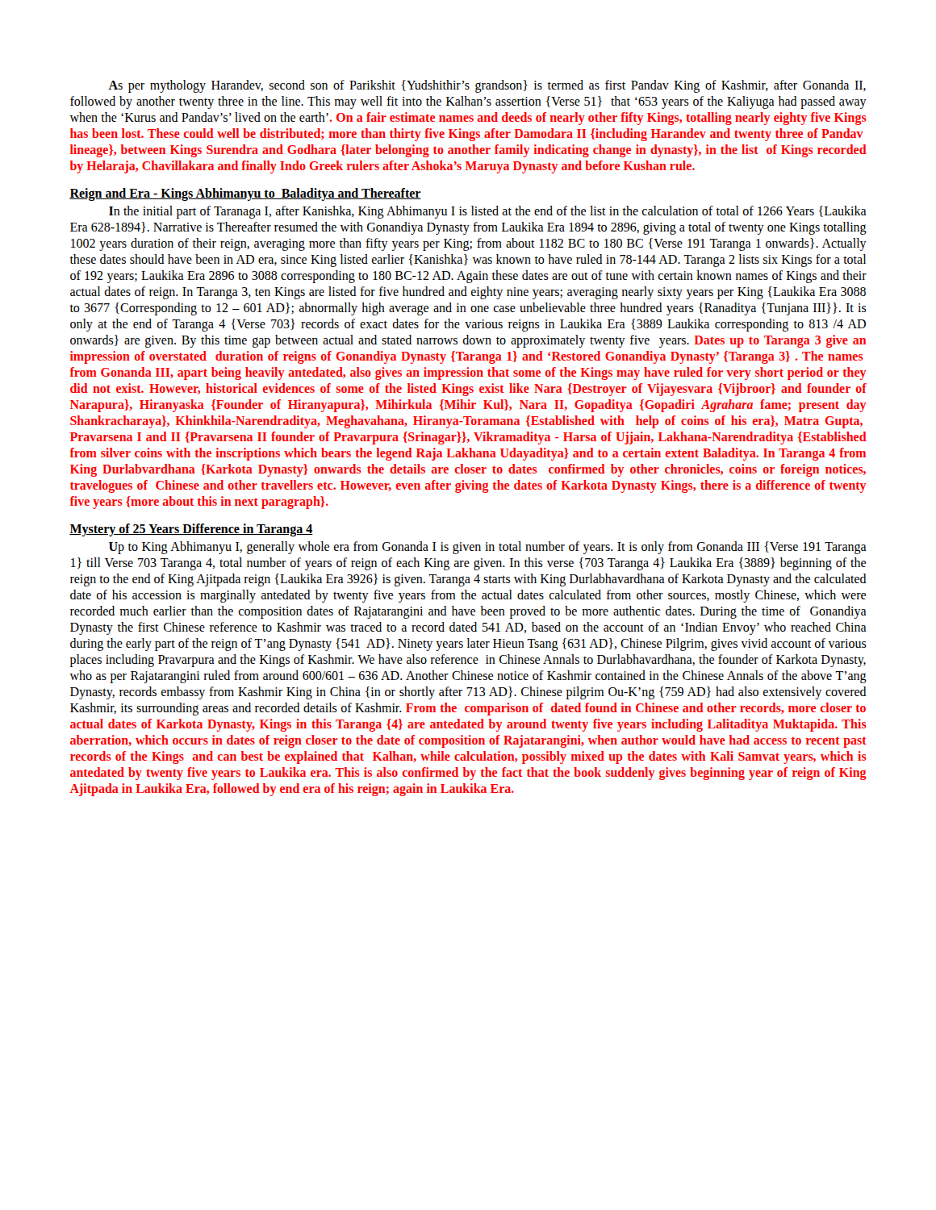As per mythology Harandev, second son of Parikshit {Yudshithir’s grandson} is termed as first Pandav King of Kashmir, after Gonanda II, followed by another twenty three in the line. This may well fit into the Kalhan’s assertion {Verse 51} that ‘653 years of the Kaliyuga had passed away when the ‘Kurus and Pandav’s’ lived on the earth’. On a fair estimate names and deeds of nearly other fifty Kings, totalling nearly eighty five Kings has been lost. These could well be distributed; more than thirty five Kings after Damodara II {including Harandev and twenty three of Pandav lineage}, between Kings Surendra and Godhara {later belonging to another family indicating change in dynasty}, in the list of Kings recorded by Helaraja, Chavillakara and finally Indo Greek rulers after Ashoka’s Maruya Dynasty and before Kushan rule.
Reign and Era - Kings Abhimanyu to Baladitya and Thereafter
In the initial part of Taranaga I, after Kanishka, King Abhimanyu I is listed at the end of the list in the calculation of total of 1266 Years {Laukika Era 628-1894}. Narrative is Thereafter resumed the with Gonandiya Dynasty from Laukika Era 1894 to 2896, giving a total of twenty one Kings totalling 1002 years duration of their reign, averaging more than fifty years per King; from about 1182 BC to 180 BC {Verse 191 Taranga 1 onwards}. Actually these dates should have been in AD era, since King listed earlier {Kanishka} was known to have ruled in 78-144 AD. Taranga 2 lists six Kings for a total of 192 years; Laukika Era 2896 to 3088 corresponding to 180 BC-12 AD. Again these dates are out of tune with certain known names of Kings and their actual dates of reign. In Taranga 3, ten Kings are listed for five hundred and eighty nine years; averaging nearly sixty years per King {Laukika Era 3088 to 3677 {Corresponding to 12 – 601 AD}; abnormally high average and in one case unbelievable three hundred years {Ranaditya {Tunjana III}}. It is only at the end of Taranga 4 {Verse 703} records of exact dates for the various reigns in Laukika Era {3889 Laukika corresponding to 813 /4 AD onwards} are given. By this time gap between actual and stated narrows down to approximately twenty five years. Dates up to Taranga 3 give an impression of overstated duration of reigns of Gonandiya Dynasty {Taranga 1} and ‘Restored Gonandiya Dynasty’ {Taranga 3} . The names from Gonanda III, apart being heavily antedated, also gives an impression that some of the Kings may have ruled for very short period or they did not exist. However, historical evidences of some of the listed Kings exist like Nara {Destroyer of Vijayesvara {Vijbroor} and founder of Narapura}, Hiranyaska {Founder of Hiranyapura}, Mihirkula {Mihir Kul}, Nara II, Gopaditya {Gopadiri Agrahara fame; present day Shankracharaya}, Khinkhila-Narendraditya, Meghavahana, Hiranya-Toramana {Established with help of coins of his era}, Matra Gupta, Pravarsena I and II {Pravarsena II founder of Pravarpura {Srinagar}}, Vikramaditya - Harsa of Ujjain, Lakhana-Narendraditya {Established from silver coins with the inscriptions which bears the legend Raja Lakhana Udayaditya} and to a certain extent Baladitya. In Taranga 4 from King Durlabvardhana {Karkota Dynasty} onwards the details are closer to dates confirmed by other chronicles, coins or foreign notices, travelogues of Chinese and other travellers etc. However, even after giving the dates of Karkota Dynasty Kings, there is a difference of twenty five years {more about this in next paragraph}.
Mystery of 25 Years Difference in Taranga 4
Up to King Abhimanyu I, generally whole era from Gonanda I is given in total number of years. It is only from Gonanda III {Verse 191 Taranga 1} till Verse 703 Taranga 4, total number of years of reign of each King are given. In this verse {703 Taranga 4} Laukika Era {3889} beginning of the reign to the end of King Ajitpada reign {Laukika Era 3926} is given. Taranga 4 starts with King Durlabhavardhana of Karkota Dynasty and the calculated date of his accession is marginally antedated by twenty five years from the actual dates calculated from other sources, mostly Chinese, which were recorded much earlier than the composition dates of Rajatarangini and have been proved to be more authentic dates. During the time of Gonandiya Dynasty the first Chinese reference to Kashmir was traced to a record dated 541 AD, based on the account of an ‘Indian Envoy’ who reached China during the early part of the reign of T’ang Dynasty {541 AD}. Ninety years later Hieun Tsang {631 AD}, Chinese Pilgrim, gives vivid account of various places including Pravarpura and the Kings of Kashmir. We have also reference in Chinese Annals to Durlabhavardhana, the founder of Karkota Dynasty, who as per Rajatarangini ruled from around 600/601 – 636 AD. Another Chinese notice of Kashmir contained in the Chinese Annals of the above T’ang Dynasty, records embassy from Kashmir King in China {in or shortly after 713 AD}. Chinese pilgrim Ou-K’ng {759 AD} had also extensively covered Kashmir, its surrounding areas and recorded details of Kashmir. From the comparison of dated found in Chinese and other records, more closer to actual dates of Karkota Dynasty, Kings in this Taranga {4} are antedated by around twenty five years including Lalitaditya Muktapida. This aberration, which occurs in dates of reign closer to the date of composition of Rajatarangini, when author would have had access to recent past records of the Kings and can best be explained that Kalhan, while calculation, possibly mixed up the dates with Kali Samvat years, which is antedated by twenty five years to Laukika era. This is also confirmed by the fact that the book suddenly gives beginning year of reign of King Ajitpada in Laukika Era, followed by end era of his reign; again in Laukika Era.